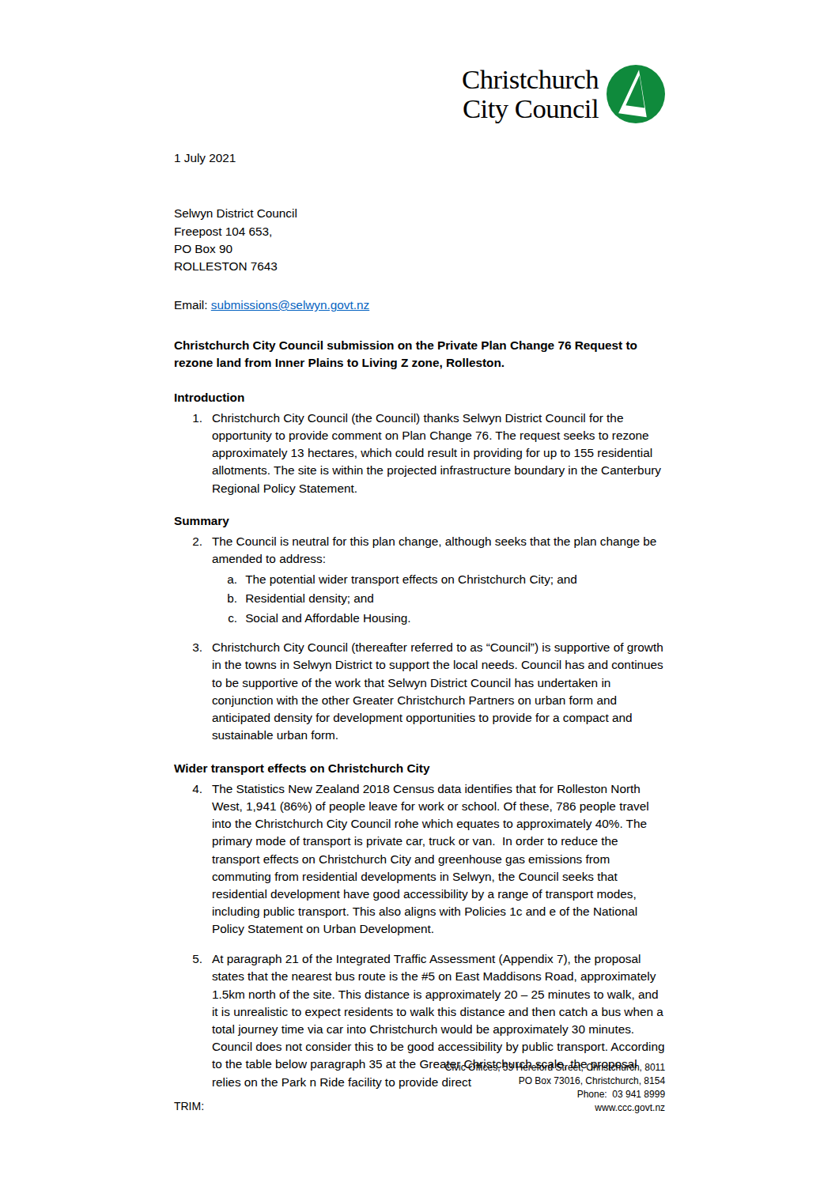Christchurch
City Council
1 July 2021
Selwyn District Council
Freepost 104 653,
PO Box 90
ROLLESTON 7643
Email: submissions@selwyn.govt.nz
Christchurch City Council submission on the Private Plan Change 76 Request to rezone land from Inner Plains to Living Z zone, Rolleston.
Introduction
Christchurch City Council (the Council) thanks Selwyn District Council for the opportunity to provide comment on Plan Change 76. The request seeks to rezone approximately 13 hectares, which could result in providing for up to 155 residential allotments. The site is within the projected infrastructure boundary in the Canterbury Regional Policy Statement.
Summary
The Council is neutral for this plan change, although seeks that the plan change be amended to address:
The potential wider transport effects on Christchurch City; and
Residential density; and
Social and Affordable Housing.
Christchurch City Council (thereafter referred to as “Council”) is supportive of growth in the towns in Selwyn District to support the local needs. Council has and continues to be supportive of the work that Selwyn District Council has undertaken in conjunction with the other Greater Christchurch Partners on urban form and anticipated density for development opportunities to provide for a compact and sustainable urban form.
Wider transport effects on Christchurch City
The Statistics New Zealand 2018 Census data identifies that for Rolleston North West, 1,941 (86%) of people leave for work or school. Of these, 786 people travel into the Christchurch City Council rohe which equates to approximately 40%. The primary mode of transport is private car, truck or van. In order to reduce the transport effects on Christchurch City and greenhouse gas emissions from commuting from residential developments in Selwyn, the Council seeks that residential development have good accessibility by a range of transport modes, including public transport. This also aligns with Policies 1c and e of the National Policy Statement on Urban Development.
At paragraph 21 of the Integrated Traffic Assessment (Appendix 7), the proposal states that the nearest bus route is the #5 on East Maddisons Road, approximately 1.5km north of the site. This distance is approximately 20 – 25 minutes to walk, and it is unrealistic to expect residents to walk this distance and then catch a bus when a total journey time via car into Christchurch would be approximately 30 minutes. Council does not consider this to be good accessibility by public transport. According to the table below paragraph 35 at the Greater Christchurch scale, the proposal relies on the Park n Ride facility to provide direct
Civic Offices, 53 Hereford Street, Christchurch, 8011
PO Box 73016, Christchurch, 8154
Phone: 03 941 8999
www.ccc.govt.nz
TRIM: